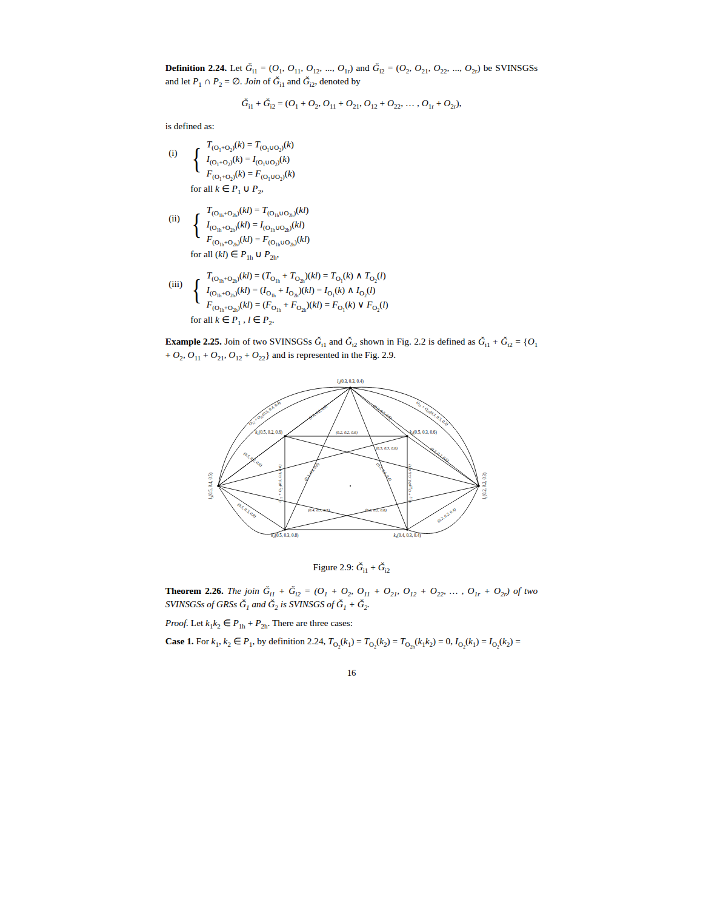Definition 2.24. Let Ǧi1 = (O1, O11, O12, ..., O1r) and Ǧi2 = (O2, O21, O22, ..., O2r) be SVINSGSs and let P1 ∩ P2 = ∅. Join of Ǧi1 and Ǧi2, denoted by
Ǧi1 + Ǧi2 = (O1 + O2, O11 + O21, O12 + O22, … , O1r + O2r),
is defined as:
(i)
{ T(O1+O2)(k) = T(O1∪O2)(k) I(O1+O2)(k) = I(O1∪O2)(k) F(O1+O2)(k) = F(O1∪O2)(k)
for all k ∈ P1 ∪ P2,
(ii)
{ T(O1h+O2h)(kl) = T(O1h∪O2h)(kl) I(O1h+O2h)(kl) = I(O1h∪O2h)(kl) F(O1h+O2h)(kl) = F(O1h∪O2h)(kl)
for all (kl) ∈ P1h ∪ P2h,
(iii)
{ T(O1h+O2h)(kl) = (TO1h + TO2h)(kl) = TO1(k) ∧ TO2(l) I(O1h+O2h)(kl) = (IO1h + IO2h)(kl) = IO1(k) ∧ IO2(l) F(O1h+O2h)(kl) = (FO1h + FO2h)(kl) = FO1(k) ∨ FO2(l)
for all k ∈ P1 , l ∈ P2.
Example 2.25. Join of two SVINSGSs Ǧi1 and Ǧi2 shown in Fig. 2.2 is defined as Ǧi1 + Ǧi2 = {O1 + O2, O11 + O21, O12 + O22} and is represented in the Fig. 2.9.
l2(0.3, 0.3, 0.4) k1(0.5, 0.2, 0.6) k4(0.5, 0.3, 0.6) k2(0.5, 0.3, 0.8) k3(0.4, 0.3, 0.4) l3(0.5, 0.4, 0.5) l1(0.2, 0.2, 0.3) O12 + O22(0.5, 0.4, 0.4) O11 + O21(0.3, 0.3, 0.3) (0.3, 0.2, 0.6) (0.3, 0.3, 0.6) (0.2, 0.2, 0.6) (0.5, 0.3, 0.6) (0.2, 0.2, 0.6) (0.5, 0.2, 0.6) (0.5, 0.3, 0.8) (0.2, 0.2, 0.4) (0.4, 0.3, 0.5) (0.2, 0.2, 0.8) (0.3, 0.3, 0.8) (0.3, 0.3, 0.4) O11 + O21(0.5, 0.3, 0.6) O12 + O22(0.5, 0.3, 0.4)
Figure 2.9: Ǧi1 + Ǧi2
Theorem 2.26. The join Ǧi1 + Ǧi2 = (O1 + O2, O11 + O21, O12 + O22, … , O1r + O2r) of two SVINSGSs of GRSs Ǧ1 and Ǧ2 is SVINSGS of Ǧ1 + Ǧ2.
Proof. Let k1k2 ∈ P1h + P2h. There are three cases:
Case 1. For k1, k2 ∈ P1, by definition 2.24, TO2(k1) = TO2(k2) = TO2h(k1k2) = 0, IO2(k1) = IO2(k2) =
16